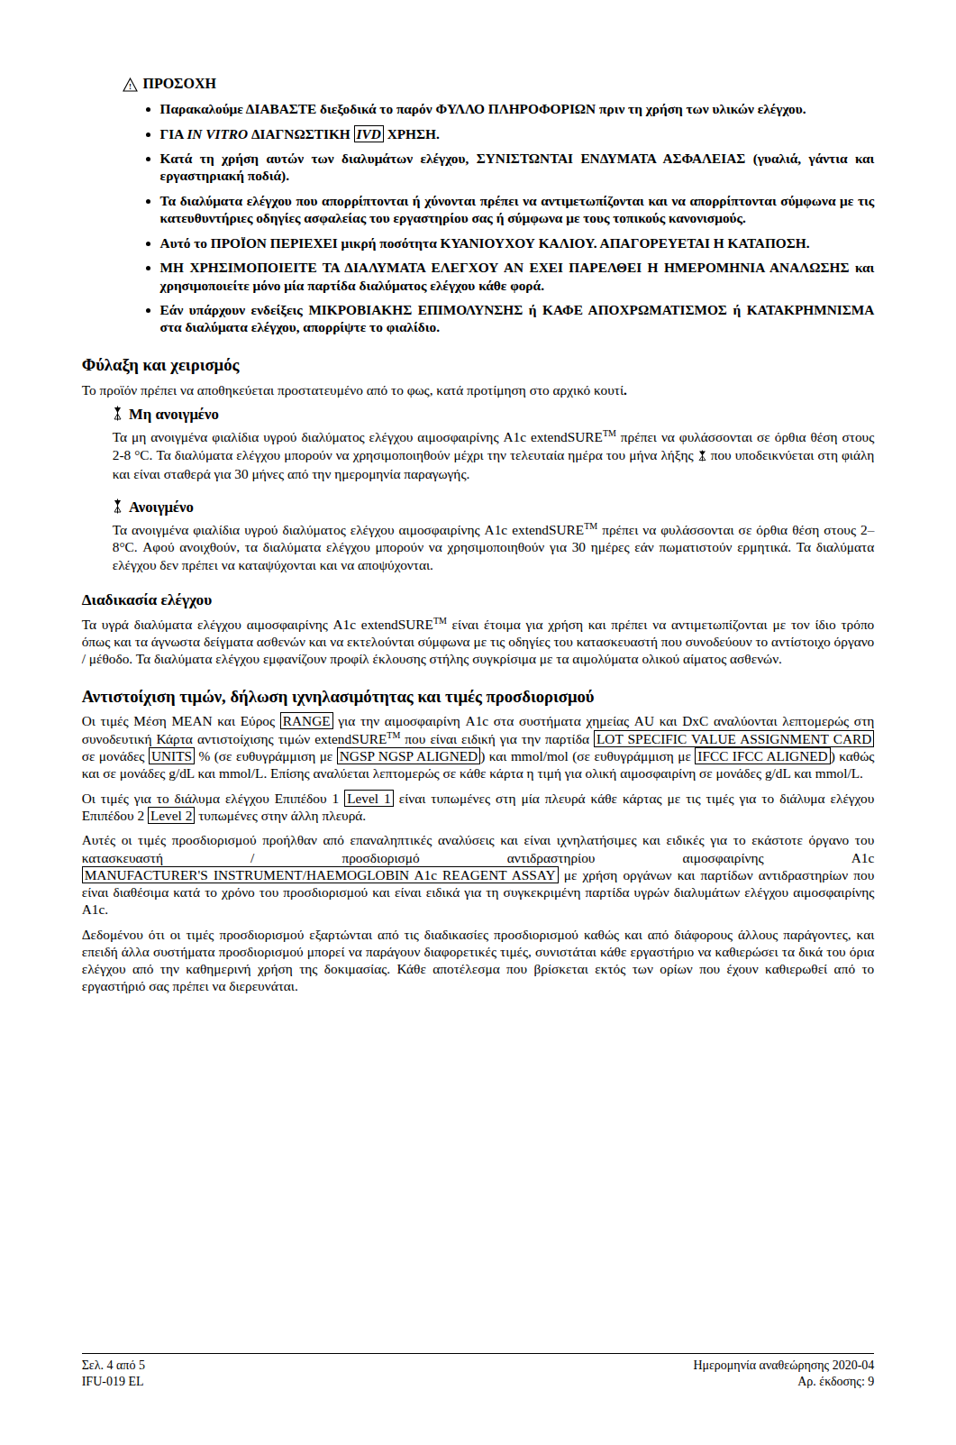! ΠΡΟΣΟΧΗ
Παρακαλούμε ΔΙΑΒΑΣΤΕ διεξοδικά το παρόν ΦΥΛΛΟ ΠΛΗΡΟΦΟΡΙΩΝ πριν τη χρήση των υλικών ελέγχου.
ΓΙΑ IN VITRO ΔΙΑΓΝΩΣΤΙΚΗ IVD ΧΡΗΣΗ.
Κατά τη χρήση αυτών των διαλυμάτων ελέγχου, ΣΥΝΙΣΤΩΝΤΑΙ ΕΝΔΥΜΑΤΑ ΑΣΦΑΛΕΙΑΣ (γυαλιά, γάντια και εργαστηριακή ποδιά).
Τα διαλύματα ελέγχου που απορρίπτονται ή χύνονται πρέπει να αντιμετωπίζονται και να απορρίπτονται σύμφωνα με τις κατευθυντήριες οδηγίες ασφαλείας του εργαστηρίου σας ή σύμφωνα με τους τοπικούς κανονισμούς.
Αυτό το ΠΡΟΪΟΝ ΠΕΡΙΕΧΕΙ μικρή ποσότητα ΚΥΑΝΙΟΥΧΟΥ ΚΑΛΙΟΥ. ΑΠΑΓΟΡΕΥΕΤΑΙ Η ΚΑΤΑΠΟΣΗ.
ΜΗ ΧΡΗΣΙΜΟΠΟΙΕΙΤΕ ΤΑ ΔΙΑΛΥΜΑΤΑ ΕΛΕΓΧΟΥ ΑΝ ΕΧΕΙ ΠΑΡΕΛΘΕΙ Η ΗΜΕΡΟΜΗΝΙΑ ΑΝΑΛΩΣΗΣ και χρησιμοποιείτε μόνο μία παρτίδα διαλύματος ελέγχου κάθε φορά.
Εάν υπάρχουν ενδείξεις ΜΙΚΡΟΒΙΑΚΗΣ ΕΠΙΜΟΛΥΝΣΗΣ ή ΚΑΦΕ ΑΠΟΧΡΩΜΑΤΙΣΜΟΣ ή ΚΑΤΑΚΡΗΜΝΙΣΜΑ στα διαλύματα ελέγχου, απορρίψτε το φιαλίδιο.
Φύλαξη και χειρισμός
Το προϊόν πρέπει να αποθηκεύεται προστατευμένο από το φως, κατά προτίμηση στο αρχικό κουτί.
Μη ανοιγμένο
Τα μη ανοιγμένα φιαλίδια υγρού διαλύματος ελέγχου αιμοσφαιρίνης A1c extendSURETM πρέπει να φυλάσσονται σε όρθια θέση στους 2‑8 °C. Τα διαλύματα ελέγχου μπορούν να χρησιμοποιηθούν μέχρι την τελευταία ημέρα του μήνα λήξης που υποδεικνύεται στη φιάλη και είναι σταθερά για 30 μήνες από την ημερομηνία παραγωγής.
Ανοιγμένο
Τα ανοιγμένα φιαλίδια υγρού διαλύματος ελέγχου αιμοσφαιρίνης A1c extendSURETM πρέπει να φυλάσσονται σε όρθια θέση στους 2–8°C. Αφού ανοιχθούν, τα διαλύματα ελέγχου μπορούν να χρησιμοποιηθούν για 30 ημέρες εάν πωματιστούν ερμητικά. Τα διαλύματα ελέγχου δεν πρέπει να καταψύχονται και να αποψύχονται.
Διαδικασία ελέγχου
Τα υγρά διαλύματα ελέγχου αιμοσφαιρίνης A1c extendSURETM είναι έτοιμα για χρήση και πρέπει να αντιμετωπίζονται με τον ίδιο τρόπο όπως και τα άγνωστα δείγματα ασθενών και να εκτελούνται σύμφωνα με τις οδηγίες του κατασκευαστή που συνοδεύουν το αντίστοιχο όργανο / μέθοδο. Τα διαλύματα ελέγχου εμφανίζουν προφίλ έκλουσης στήλης συγκρίσιμα με τα αιμολύματα ολικού αίματος ασθενών.
Αντιστοίχιση τιμών, δήλωση ιχνηλασιμότητας και τιμές προσδιορισμού
Οι τιμές Μέση MEAN και Εύρος RANGE για την αιμοσφαιρίνη A1c στα συστήματα χημείας AU και DxC αναλύονται λεπτομερώς στη συνοδευτική Κάρτα αντιστοίχισης τιμών extendSURETM που είναι ειδική για την παρτίδα LOT SPECIFIC VALUE ASSIGNMENT CARD σε μονάδες UNITS % (σε ευθυγράμμιση με NGSP NGSP ALIGNED) και mmol/mol (σε ευθυγράμμιση με IFCC IFCC ALIGNED) καθώς και σε μονάδες g/dL και mmol/L. Επίσης αναλύεται λεπτομερώς σε κάθε κάρτα η τιμή για ολική αιμοσφαιρίνη σε μονάδες g/dL και mmol/L.
Οι τιμές για το διάλυμα ελέγχου Επιπέδου 1 Level 1 είναι τυπωμένες στη μία πλευρά κάθε κάρτας με τις τιμές για το διάλυμα ελέγχου Επιπέδου 2 Level 2 τυπωμένες στην άλλη πλευρά.
Αυτές οι τιμές προσδιορισμού προήλθαν από επαναληπτικές αναλύσεις και είναι ιχνηλατήσιμες και ειδικές για το εκάστοτε όργανο του κατασκευαστή / προσδιορισμό αντιδραστηρίου αιμοσφαιρίνης A1c MANUFACTURER'S INSTRUMENT/HAEMOGLOBIN A1c REAGENT ASSAY με χρήση οργάνων και παρτίδων αντιδραστηρίων που είναι διαθέσιμα κατά το χρόνο του προσδιορισμού και είναι ειδικά για τη συγκεκριμένη παρτίδα υγρών διαλυμάτων ελέγχου αιμοσφαιρίνης A1c.
Δεδομένου ότι οι τιμές προσδιορισμού εξαρτώνται από τις διαδικασίες προσδιορισμού καθώς και από διάφορους άλλους παράγοντες, και επειδή άλλα συστήματα προσδιορισμού μπορεί να παράγουν διαφορετικές τιμές, συνιστάται κάθε εργαστήριο να καθιερώσει τα δικά του όρια ελέγχου από την καθημερινή χρήση της δοκιμασίας. Κάθε αποτέλεσμα που βρίσκεται εκτός των ορίων που έχουν καθιερωθεί από το εργαστήριό σας πρέπει να διερευνάται.
Σελ. 4 από 5
IFU-019 EL
Ημερομηνία αναθεώρησης 2020-04
Αρ. έκδοσης: 9